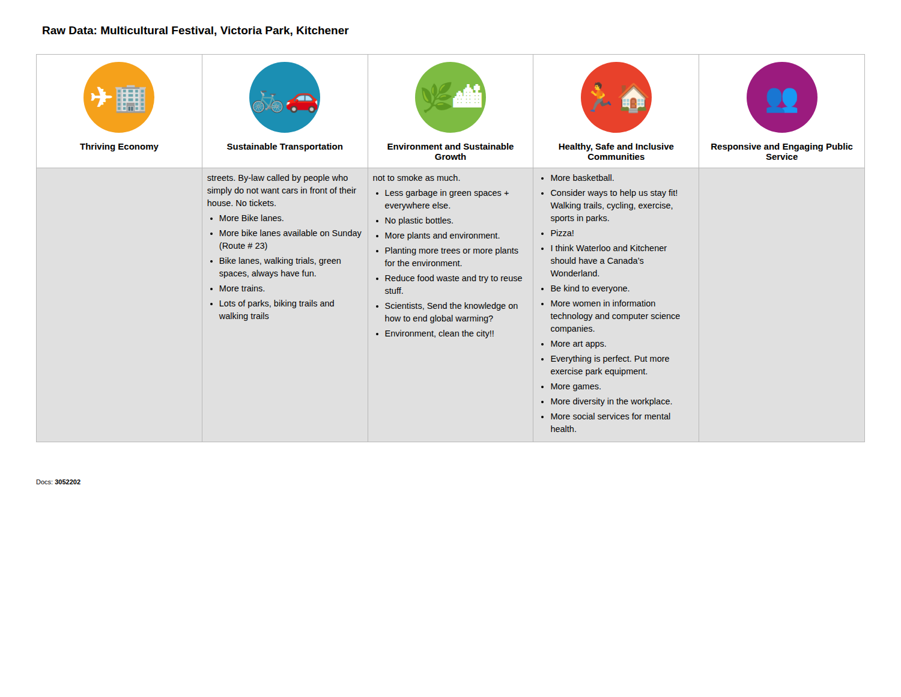Raw Data: Multicultural Festival, Victoria Park, Kitchener
| ✈🏢 Thriving Economy | 🚲🚗 Sustainable Transportation | 🌿🏙 Environment and Sustainable Growth | 🏃🏠 Healthy, Safe and Inclusive Communities | 👥 Responsive and Engaging Public Service |
| --- | --- | --- | --- | --- |
| | streets. By-law called by people who simply do not want cars in front of their house. No tickets. More Bike lanes. More bike lanes available on Sunday (Route # 23) Bike lanes, walking trials, green spaces, always have fun. More trains. Lots of parks, biking trails and walking trails | not to smoke as much. Less garbage in green spaces + everywhere else. No plastic bottles. More plants and environment. Planting more trees or more plants for the environment. Reduce food waste and try to reuse stuff. Scientists, Send the knowledge on how to end global warming? Environment, clean the city!! | More basketball. Consider ways to help us stay fit! Walking trails, cycling, exercise, sports in parks. Pizza! I think Waterloo and Kitchener should have a Canada’s Wonderland. Be kind to everyone. More women in information technology and computer science companies. More art apps. Everything is perfect. Put more exercise park equipment. More games. More diversity in the workplace. More social services for mental health. | |
Docs: 3052202